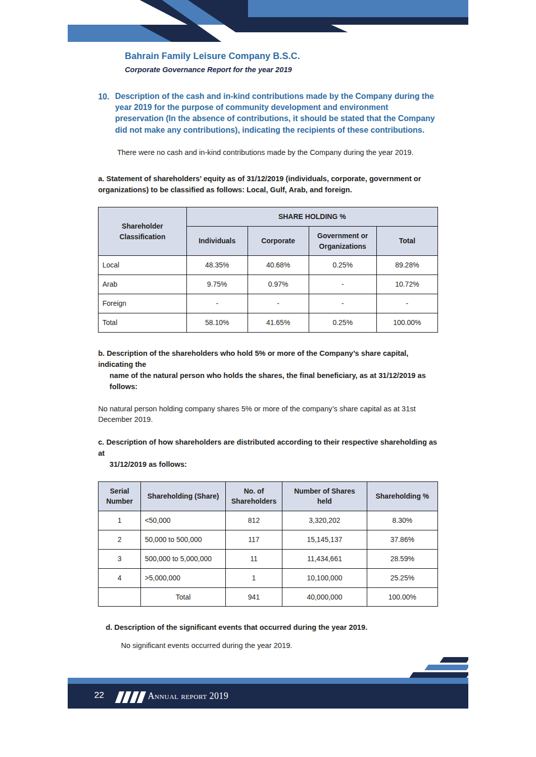Bahrain Family Leisure Company B.S.C.
Corporate Governance Report for the year 2019
10.
Description of the cash and in-kind contributions made by the Company during the year 2019 for the purpose of community development and environment preservation (In the absence of contributions, it should be stated that the Company did not make any contributions), indicating the recipients of these contributions.
There were no cash and in-kind contributions made by the Company during the year 2019.
a. Statement of shareholders’ equity as of 31/12/2019 (individuals, corporate, government or organizations) to be classified as follows: Local, Gulf, Arab, and foreign.
| Shareholder Classification | SHARE HOLDING % |
| --- | --- |
| Individuals | Corporate | Government or Organizations | Total |
| Local | 48.35% | 40.68% | 0.25% | 89.28% |
| Arab | 9.75% | 0.97% | - | 10.72% |
| Foreign | - | - | - | - |
| Total | 58.10% | 41.65% | 0.25% | 100.00% |
b. Description of the shareholders who hold 5% or more of the Company’s share capital, indicating thename of the natural person who holds the shares, the final beneficiary, as at 31/12/2019 as follows:
No natural person holding company shares 5% or more of the company’s share capital as at 31st December 2019.
c. Description of how shareholders are distributed according to their respective shareholding as at31/12/2019 as follows:
| Serial Number | Shareholding (Share) | No. of Shareholders | Number of Shares held | Shareholding % |
| --- | --- | --- | --- | --- |
| 1 | <50,000 | 812 | 3,320,202 | 8.30% |
| 2 | 50,000 to 500,000 | 117 | 15,145,137 | 37.86% |
| 3 | 500,000 to 5,000,000 | 11 | 11,434,661 | 28.59% |
| 4 | >5,000,000 | 1 | 10,100,000 | 25.25% |
| | Total | 941 | 40,000,000 | 100.00% |
d. Description of the significant events that occurred during the year 2019.
No significant events occurred during the year 2019.
22
Annual report 2019